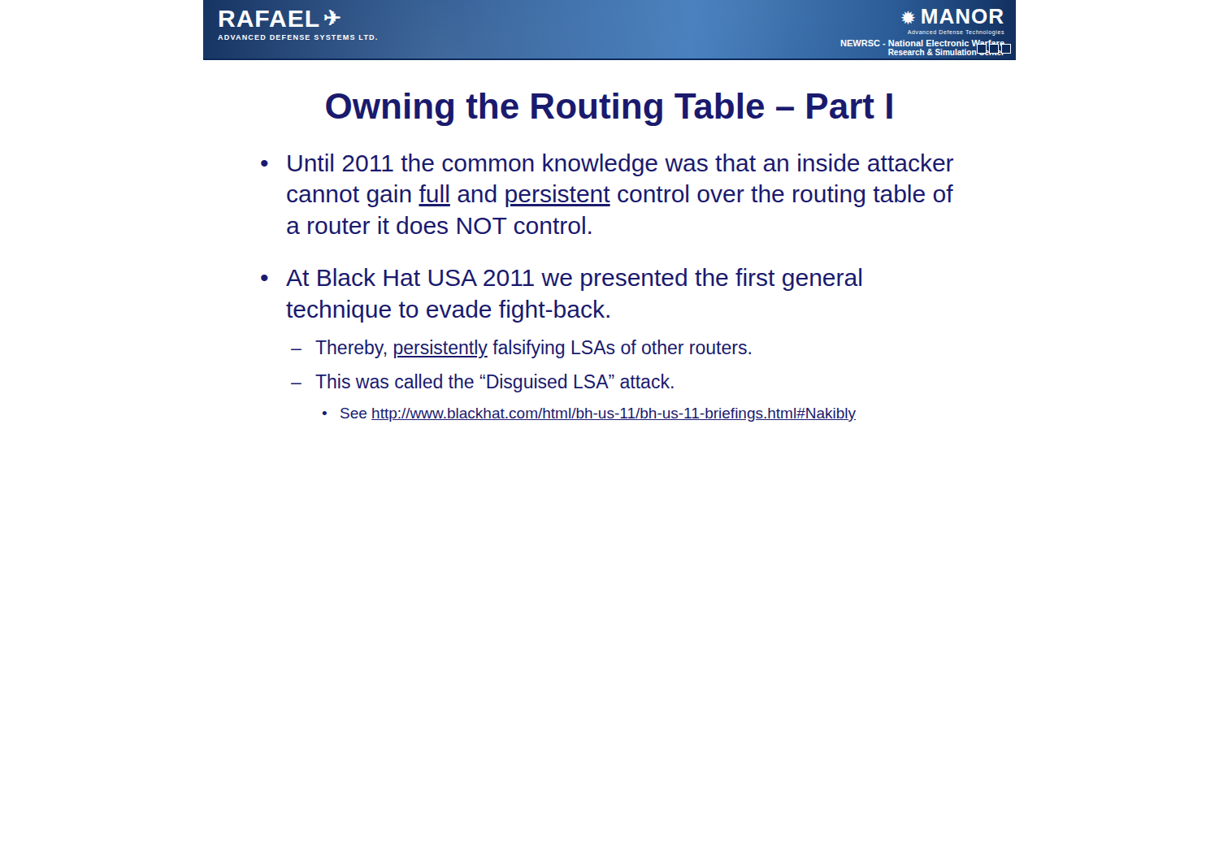RAFAEL✈
ADVANCED DEFENSE SYSTEMS LTD.
✹MANOR
Advanced Defense Technologies
NEWRSC - National Electronic Warfare Research & Simulation Center
Owning the Routing Table – Part I
Until 2011 the common knowledge was that an inside attacker cannot gain full and persistent control over the routing table of a router it does NOT control.
At Black Hat USA 2011 we presented the first general technique to evade fight-back.
Thereby, persistently falsifying LSAs of other routers.
This was called the “Disguised LSA” attack.
See http://www.blackhat.com/html/bh-us-11/bh-us-11-briefings.html#Nakibly